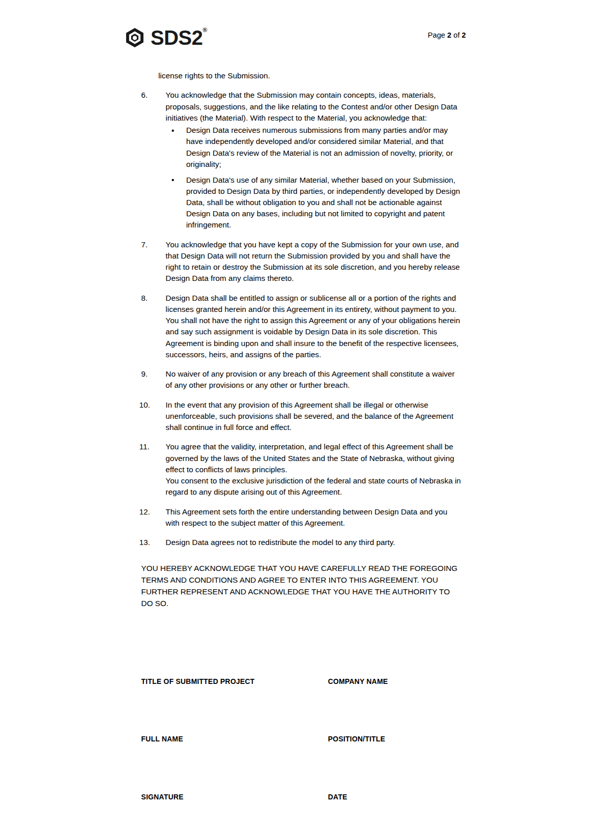SDS2®
Page 2 of 2
license rights to the Submission.
6. You acknowledge that the Submission may contain concepts, ideas, materials, proposals, suggestions, and the like relating to the Contest and/or other Design Data initiatives (the Material). With respect to the Material, you acknowledge that:
Design Data receives numerous submissions from many parties and/or may have independently developed and/or considered similar Material, and that Design Data's review of the Material is not an admission of novelty, priority, or originality;
Design Data's use of any similar Material, whether based on your Submission, provided to Design Data by third parties, or independently developed by Design Data, shall be without obligation to you and shall not be actionable against Design Data on any bases, including but not limited to copyright and patent infringement.
7. You acknowledge that you have kept a copy of the Submission for your own use, and that Design Data will not return the Submission provided by you and shall have the right to retain or destroy the Submission at its sole discretion, and you hereby release Design Data from any claims thereto.
8. Design Data shall be entitled to assign or sublicense all or a portion of the rights and licenses granted herein and/or this Agreement in its entirety, without payment to you. You shall not have the right to assign this Agreement or any of your obligations herein and say such assignment is voidable by Design Data in its sole discretion. This Agreement is binding upon and shall insure to the benefit of the respective licensees, successors, heirs, and assigns of the parties.
9. No waiver of any provision or any breach of this Agreement shall constitute a waiver of any other provisions or any other or further breach.
10. In the event that any provision of this Agreement shall be illegal or otherwise unenforceable, such provisions shall be severed, and the balance of the Agreement shall continue in full force and effect.
11. You agree that the validity, interpretation, and legal effect of this Agreement shall be governed by the laws of the United States and the State of Nebraska, without giving effect to conflicts of laws principles.
You consent to the exclusive jurisdiction of the federal and state courts of Nebraska in regard to any dispute arising out of this Agreement.
12. This Agreement sets forth the entire understanding between Design Data and you with respect to the subject matter of this Agreement.
13. Design Data agrees not to redistribute the model to any third party.
YOU HEREBY ACKNOWLEDGE THAT YOU HAVE CAREFULLY READ THE FOREGOING TERMS AND CONDITIONS AND AGREE TO ENTER INTO THIS AGREEMENT. YOU FURTHER REPRESENT AND ACKNOWLEDGE THAT YOU HAVE THE AUTHORITY TO DO SO.
TITLE OF SUBMITTED PROJECT
COMPANY NAME
FULL NAME
POSITION/TITLE
SIGNATURE
DATE